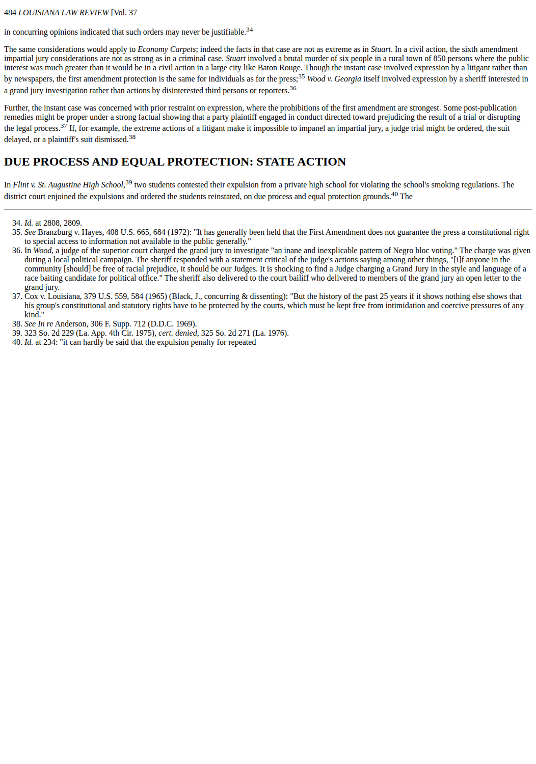484 LOUISIANA LAW REVIEW [Vol. 37
in concurring opinions indicated that such orders may never be justifiable.34
The same considerations would apply to Economy Carpets; indeed the facts in that case are not as extreme as in Stuart. In a civil action, the sixth amendment impartial jury considerations are not as strong as in a criminal case. Stuart involved a brutal murder of six people in a rural town of 850 persons where the public interest was much greater than it would be in a civil action in a large city like Baton Rouge. Though the instant case involved expression by a litigant rather than by newspapers, the first amendment protection is the same for individuals as for the press;35 Wood v. Georgia itself involved expression by a sheriff interested in a grand jury investigation rather than actions by disinterested third persons or reporters.36
Further, the instant case was concerned with prior restraint on expression, where the prohibitions of the first amendment are strongest. Some post-publication remedies might be proper under a strong factual showing that a party plaintiff engaged in conduct directed toward prejudicing the result of a trial or disrupting the legal process.37 If, for example, the extreme actions of a litigant make it impossible to impanel an impartial jury, a judge trial might be ordered, the suit delayed, or a plaintiff's suit dismissed.38
DUE PROCESS AND EQUAL PROTECTION: STATE ACTION
In Flint v. St. Augustine High School,39 two students contested their expulsion from a private high school for violating the school's smoking regulations. The district court enjoined the expulsions and ordered the students reinstated, on due process and equal protection grounds.40 The
Id. at 2808, 2809.
See Branzburg v. Hayes, 408 U.S. 665, 684 (1972): "It has generally been held that the First Amendment does not guarantee the press a constitutional right to special access to information not available to the public generally."
In Wood, a judge of the superior court charged the grand jury to investigate "an inane and inexplicable pattern of Negro bloc voting." The charge was given during a local political campaign. The sheriff responded with a statement critical of the judge's actions saying among other things, "[i]f anyone in the community [should] be free of racial prejudice, it should be our Judges. It is shocking to find a Judge charging a Grand Jury in the style and language of a race baiting candidate for political office." The sheriff also delivered to the court bailiff who delivered to members of the grand jury an open letter to the grand jury.
Cox v. Louisiana, 379 U.S. 559, 584 (1965) (Black, J., concurring & dissenting): "But the history of the past 25 years if it shows nothing else shows that his group's constitutional and statutory rights have to be protected by the courts, which must be kept free from intimidation and coercive pressures of any kind."
See In re Anderson, 306 F. Supp. 712 (D.D.C. 1969).
323 So. 2d 229 (La. App. 4th Cir. 1975), cert. denied, 325 So. 2d 271 (La. 1976).
Id. at 234: "it can hardly be said that the expulsion penalty for repeated